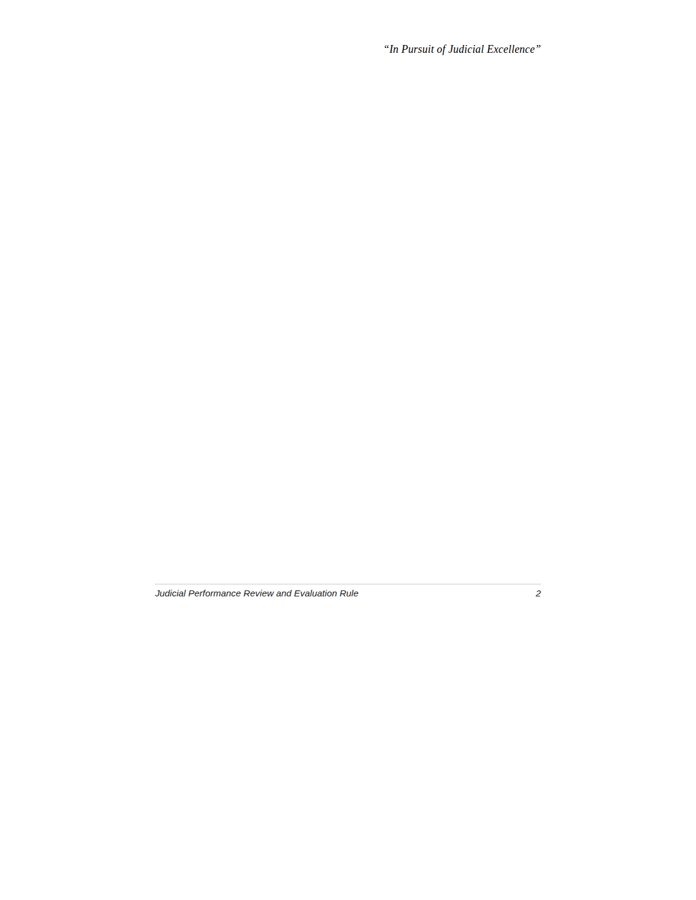“In Pursuit of Judicial Excellence”
Judicial Performance Review and Evaluation Rule 2